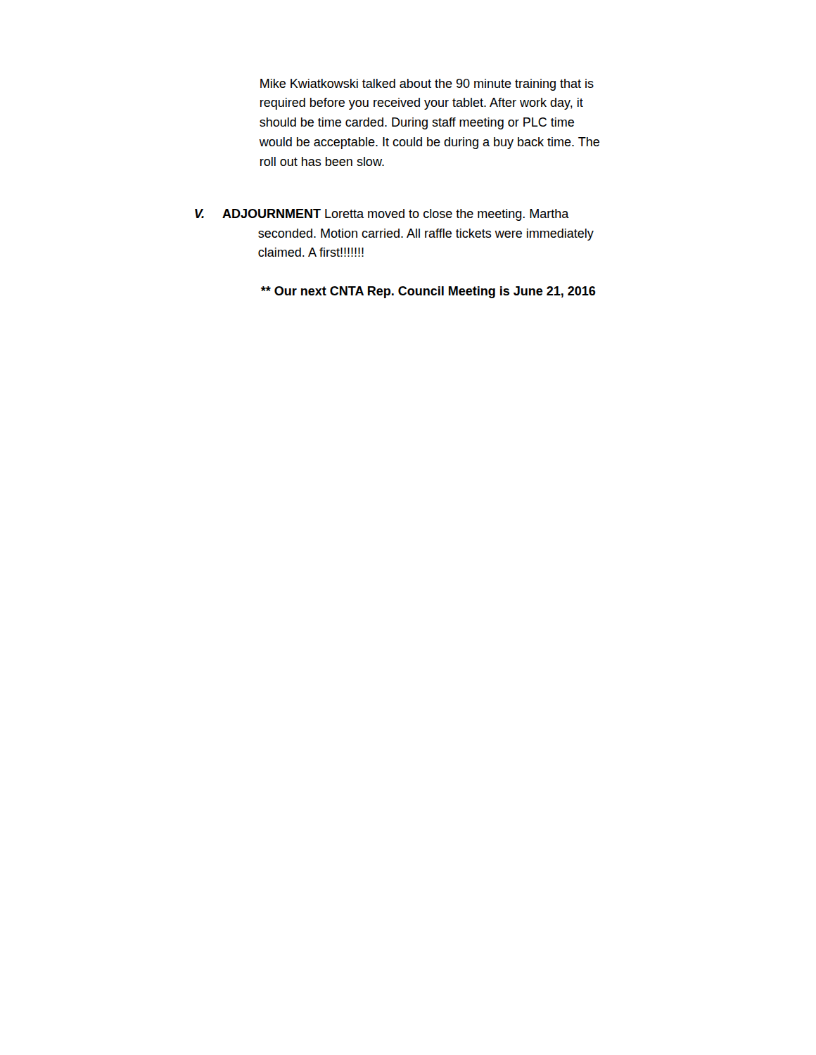Mike Kwiatkowski talked about the 90 minute training that is required before you received your tablet. After work day, it should be time carded. During staff meeting or PLC time would be acceptable. It could be during a buy back time. The roll out has been slow.
V. ADJOURNMENT Loretta moved to close the meeting. Martha seconded. Motion carried. All raffle tickets were immediately claimed. A first!!!!!!!
** Our next CNTA Rep. Council Meeting is June 21, 2016